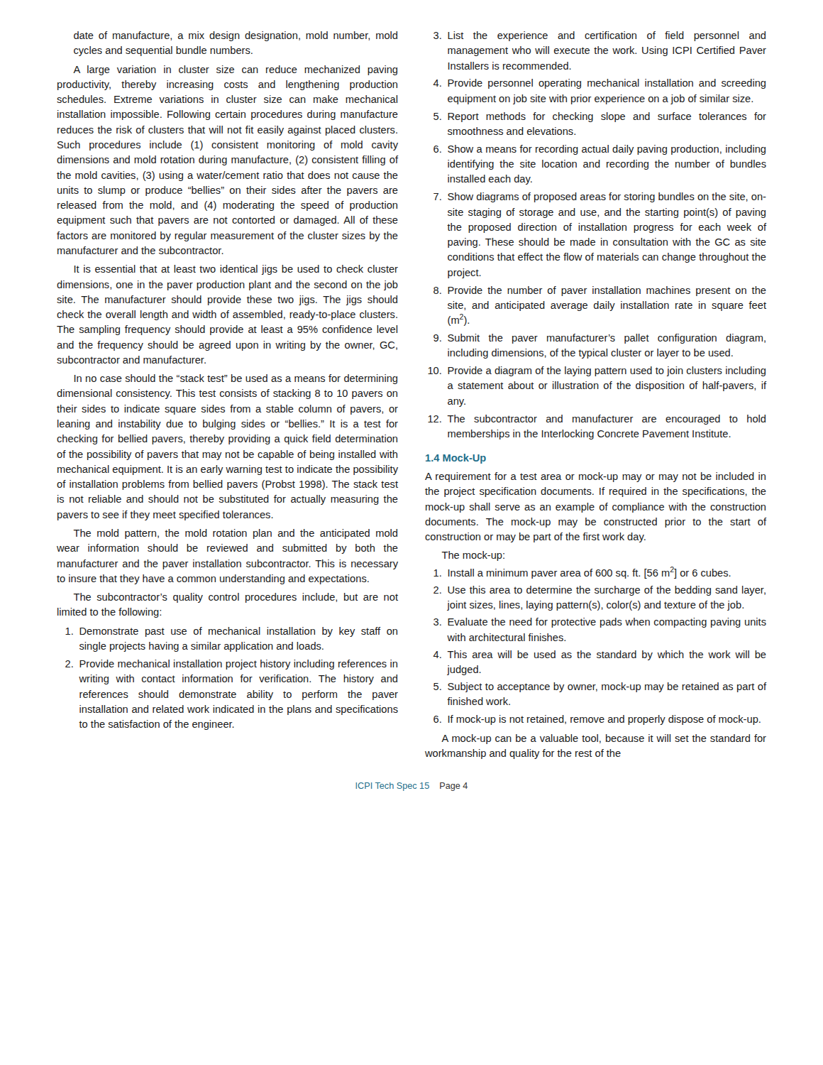date of manufacture, a mix design designation, mold number, mold cycles and sequential bundle numbers.
A large variation in cluster size can reduce mechanized paving productivity, thereby increasing costs and lengthening production schedules. Extreme variations in cluster size can make mechanical installation impossible. Following certain procedures during manufacture reduces the risk of clusters that will not fit easily against placed clusters. Such procedures include (1) consistent monitoring of mold cavity dimensions and mold rotation during manufacture, (2) consistent filling of the mold cavities, (3) using a water/cement ratio that does not cause the units to slump or produce “bellies” on their sides after the pavers are released from the mold, and (4) moderating the speed of production equipment such that pavers are not contorted or damaged. All of these factors are monitored by regular measurement of the cluster sizes by the manufacturer and the subcontractor.
It is essential that at least two identical jigs be used to check cluster dimensions, one in the paver production plant and the second on the job site. The manufacturer should provide these two jigs. The jigs should check the overall length and width of assembled, ready-to-place clusters. The sampling frequency should provide at least a 95% confidence level and the frequency should be agreed upon in writing by the owner, GC, subcontractor and manufacturer.
In no case should the “stack test” be used as a means for determining dimensional consistency. This test consists of stacking 8 to 10 pavers on their sides to indicate square sides from a stable column of pavers, or leaning and instability due to bulging sides or “bellies.” It is a test for checking for bellied pavers, thereby providing a quick field determination of the possibility of pavers that may not be capable of being installed with mechanical equipment. It is an early warning test to indicate the possibility of installation problems from bellied pavers (Probst 1998). The stack test is not reliable and should not be substituted for actually measuring the pavers to see if they meet specified tolerances.
The mold pattern, the mold rotation plan and the anticipated mold wear information should be reviewed and submitted by both the manufacturer and the paver installation subcontractor. This is necessary to insure that they have a common understanding and expectations.
The subcontractor’s quality control procedures include, but are not limited to the following:
Demonstrate past use of mechanical installation by key staff on single projects having a similar application and loads.
Provide mechanical installation project history including references in writing with contact information for verification. The history and references should demonstrate ability to perform the paver installation and related work indicated in the plans and specifications to the satisfaction of the engineer.
List the experience and certification of field personnel and management who will execute the work. Using ICPI Certified Paver Installers is recommended.
Provide personnel operating mechanical installation and screeding equipment on job site with prior experience on a job of similar size.
Report methods for checking slope and surface tolerances for smoothness and elevations.
Show a means for recording actual daily paving production, including identifying the site location and recording the number of bundles installed each day.
Show diagrams of proposed areas for storing bundles on the site, on-site staging of storage and use, and the starting point(s) of paving the proposed direction of installation progress for each week of paving. These should be made in consultation with the GC as site conditions that effect the flow of materials can change throughout the project.
Provide the number of paver installation machines present on the site, and anticipated average daily installation rate in square feet (m2).
Submit the paver manufacturer’s pallet configuration diagram, including dimensions, of the typical cluster or layer to be used.
Provide a diagram of the laying pattern used to join clusters including a statement about or illustration of the disposition of half-pavers, if any.
The subcontractor and manufacturer are encouraged to hold memberships in the Interlocking Concrete Pavement Institute.
1.4 Mock-Up
A requirement for a test area or mock-up may or may not be included in the project specification documents. If required in the specifications, the mock-up shall serve as an example of compliance with the construction documents. The mock-up may be constructed prior to the start of construction or may be part of the first work day.
The mock-up:
Install a minimum paver area of 600 sq. ft. [56 m2] or 6 cubes.
Use this area to determine the surcharge of the bedding sand layer, joint sizes, lines, laying pattern(s), color(s) and texture of the job.
Evaluate the need for protective pads when compacting paving units with architectural finishes.
This area will be used as the standard by which the work will be judged.
Subject to acceptance by owner, mock-up may be retained as part of finished work.
If mock-up is not retained, remove and properly dispose of mock-up.
A mock-up can be a valuable tool, because it will set the standard for workmanship and quality for the rest of the
ICPI Tech Spec 15 Page 4